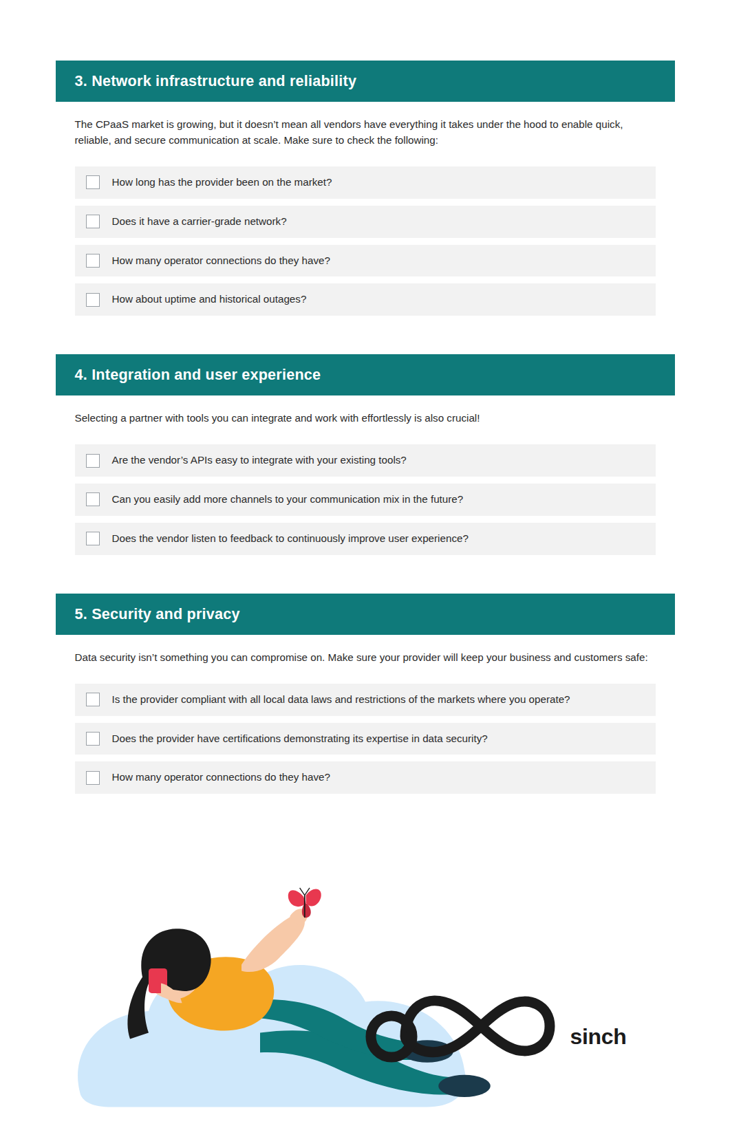3. Network infrastructure and reliability
The CPaaS market is growing, but it doesn’t mean all vendors have everything it takes under the hood to enable quick, reliable, and secure communication at scale. Make sure to check the following:
How long has the provider been on the market?
Does it have a carrier-grade network?
How many operator connections do they have?
How about uptime and historical outages?
4. Integration and user experience
Selecting a partner with tools you can integrate and work with effortlessly is also crucial!
Are the vendor’s APIs easy to integrate with your existing tools?
Can you easily add more channels to your communication mix in the future?
Does the vendor listen to feedback to continuously improve user experience?
5. Security and privacy
Data security isn’t something you can compromise on. Make sure your provider will keep your business and customers safe:
Is the provider compliant with all local data laws and restrictions of the markets where you operate?
Does the provider have certifications demonstrating its expertise in data security?
How many operator connections do they have?
sinch